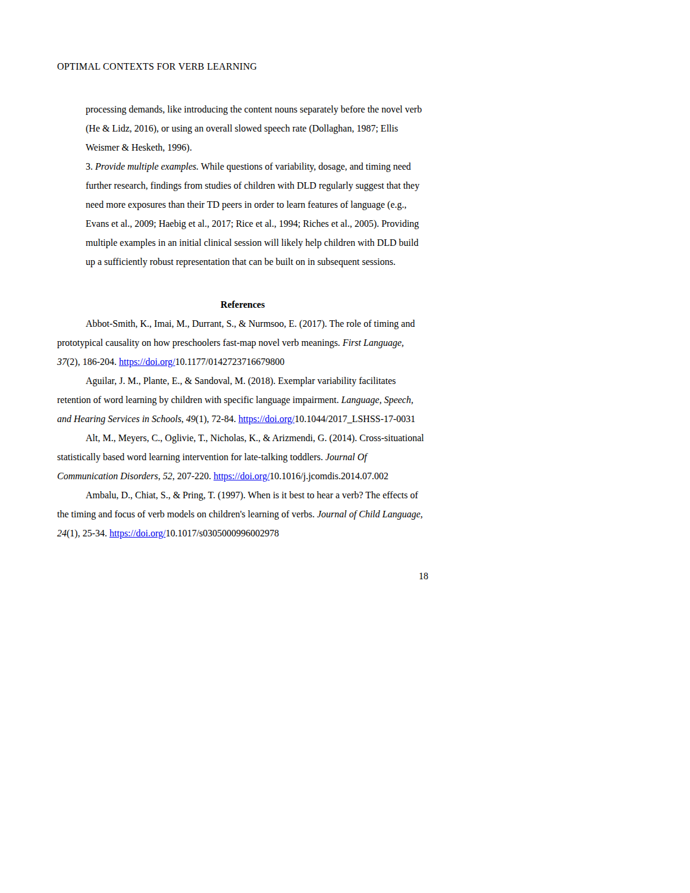OPTIMAL CONTEXTS FOR VERB LEARNING
processing demands, like introducing the content nouns separately before the novel verb (He & Lidz, 2016), or using an overall slowed speech rate (Dollaghan, 1987; Ellis Weismer & Hesketh, 1996).
3. Provide multiple examples. While questions of variability, dosage, and timing need further research, findings from studies of children with DLD regularly suggest that they need more exposures than their TD peers in order to learn features of language (e.g., Evans et al., 2009; Haebig et al., 2017; Rice et al., 1994; Riches et al., 2005). Providing multiple examples in an initial clinical session will likely help children with DLD build up a sufficiently robust representation that can be built on in subsequent sessions.
References
Abbot-Smith, K., Imai, M., Durrant, S., & Nurmsoo, E. (2017). The role of timing and
prototypical causality on how preschoolers fast-map novel verb meanings. First Language,
37(2), 186-204. https://doi.org/10.1177/0142723716679800
Aguilar, J. M., Plante, E., & Sandoval, M. (2018). Exemplar variability facilitates
retention of word learning by children with specific language impairment. Language, Speech,
and Hearing Services in Schools, 49(1), 72-84. https://doi.org/10.1044/2017_LSHSS-17-0031
Alt, M., Meyers, C., Oglivie, T., Nicholas, K., & Arizmendi, G. (2014). Cross-situational
statistically based word learning intervention for late-talking toddlers. Journal Of
Communication Disorders, 52, 207-220. https://doi.org/10.1016/j.jcomdis.2014.07.002
Ambalu, D., Chiat, S., & Pring, T. (1997). When is it best to hear a verb? The effects of
the timing and focus of verb models on children's learning of verbs. Journal of Child Language,
24(1), 25-34. https://doi.org/10.1017/s0305000996002978
18